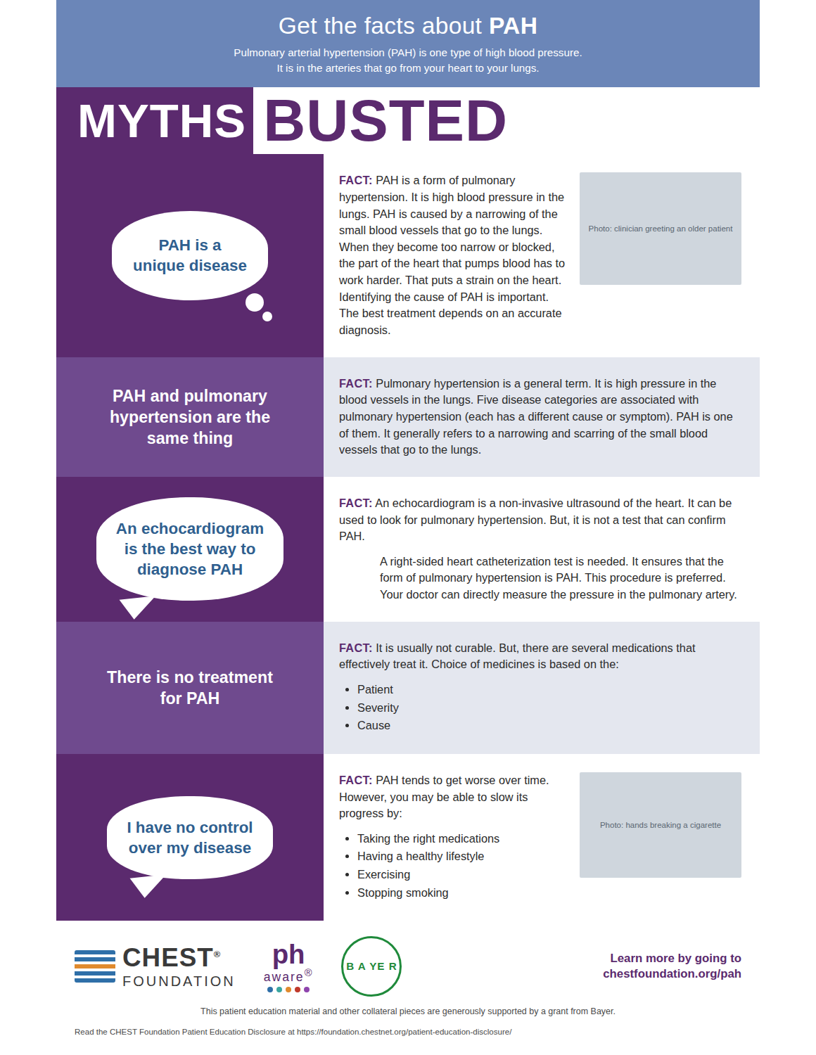Get the facts about PAH
Pulmonary arterial hypertension (PAH) is one type of high blood pressure.
It is in the arteries that go from your heart to your lungs.
MYTHS
BUSTED
PAH is a
unique disease
FACT: PAH is a form of pulmonary hypertension. It is high blood pressure in the lungs. PAH is caused by a narrowing of the small blood vessels that go to the lungs. When they become too narrow or blocked, the part of the heart that pumps blood has to work harder. That puts a strain on the heart. Identifying the cause of PAH is important. The best treatment depends on an accurate diagnosis.
Photo: clinician greeting an older patient
PAH and pulmonary
hypertension are the
same thing
FACT: Pulmonary hypertension is a general term. It is high pressure in the blood vessels in the lungs. Five disease categories are associated with pulmonary hypertension (each has a different cause or symptom). PAH is one of them. It generally refers to a narrowing and scarring of the small blood vessels that go to the lungs.
An echocardiogram
is the best way to
diagnose PAH
FACT: An echocardiogram is a non-invasive ultrasound of the heart. It can be used to look for pulmonary hypertension. But, it is not a test that can confirm PAH.
A right-sided heart catheterization test is needed. It ensures that the form of pulmonary hypertension is PAH. This procedure is preferred. Your doctor can directly measure the pressure in the pulmonary artery.
There is no treatment
for PAH
FACT: It is usually not curable. But, there are several medications that effectively treat it. Choice of medicines is based on the:
Patient
Severity
Cause
I have no control
over my disease
FACT: PAH tends to get worse over time. However, you may be able to slow its progress by:
Taking the right medications
Having a healthy lifestyle
Exercising
Stopping smoking
Photo: hands breaking a cigarette
CHEST®
FOUNDATION
ph
aware®
B A Y E R
Learn more by going to
chestfoundation.org/pah
This patient education material and other collateral pieces are generously supported by a grant from Bayer.
Read the CHEST Foundation Patient Education Disclosure at https://foundation.chestnet.org/patient-education-disclosure/